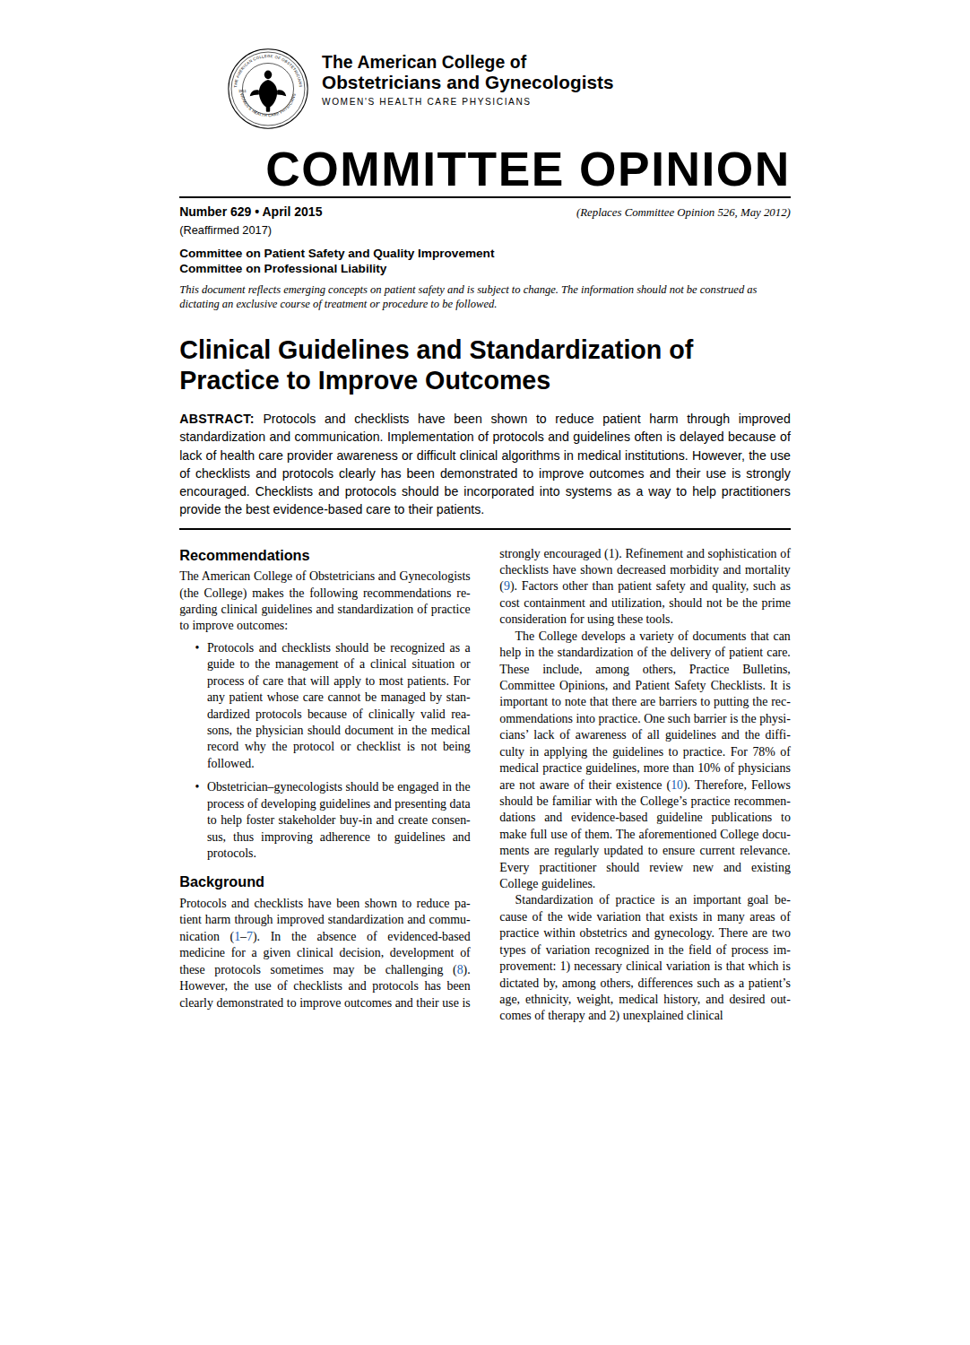THE AMERICAN COLLEGE OF OBSTETRICIANS WOMEN'S HEALTH CARE PHYSICIANS 1951
The American College of
Obstetricians and Gynecologists
WOMEN'S HEALTH CARE PHYSICIANS
COMMITTEE OPINION
Number 629 • April 2015
(Replaces Committee Opinion 526, May 2012)
(Reaffirmed 2017)
Committee on Patient Safety and Quality Improvement
Committee on Professional Liability
This document reflects emerging concepts on patient safety and is subject to change. The information should not be construed as dictating an exclusive course of treatment or procedure to be followed.
Clinical Guidelines and Standardization of Practice to Improve Outcomes
ABSTRACT: Protocols and checklists have been shown to reduce patient harm through improved standardization and communication. Implementation of protocols and guidelines often is delayed because of lack of health care provider awareness or difficult clinical algorithms in medical institutions. However, the use of checklists and protocols clearly has been demonstrated to improve outcomes and their use is strongly encouraged. Checklists and protocols should be incorporated into systems as a way to help practitioners provide the best evidence-based care to their patients.
Recommendations
The American College of Obstetricians and Gynecologists (the College) makes the following recommendations regarding clinical guidelines and standardization of practice to improve outcomes:
Protocols and checklists should be recognized as a guide to the management of a clinical situation or process of care that will apply to most patients. For any patient whose care cannot be managed by standardized protocols because of clinically valid reasons, the physician should document in the medical record why the protocol or checklist is not being followed.
Obstetrician–gynecologists should be engaged in the process of developing guidelines and presenting data to help foster stakeholder buy-in and create consensus, thus improving adherence to guidelines and protocols.
Background
Protocols and checklists have been shown to reduce patient harm through improved standardization and communication (1–7). In the absence of evidenced-based medicine for a given clinical decision, development of these protocols sometimes may be challenging (8). However, the use of checklists and protocols has been clearly demonstrated to improve outcomes and their use is strongly encouraged (1). Refinement and sophistication of checklists have shown decreased morbidity and mortality (9). Factors other than patient safety and quality, such as cost containment and utilization, should not be the prime consideration for using these tools.
The College develops a variety of documents that can help in the standardization of the delivery of patient care. These include, among others, Practice Bulletins, Committee Opinions, and Patient Safety Checklists. It is important to note that there are barriers to putting the recommendations into practice. One such barrier is the physicians’ lack of awareness of all guidelines and the difficulty in applying the guidelines to practice. For 78% of medical practice guidelines, more than 10% of physicians are not aware of their existence (10). Therefore, Fellows should be familiar with the College’s practice recommendations and evidence-based guideline publications to make full use of them. The aforementioned College documents are regularly updated to ensure current relevance. Every practitioner should review new and existing College guidelines.
Standardization of practice is an important goal because of the wide variation that exists in many areas of practice within obstetrics and gynecology. There are two types of variation recognized in the field of process improvement: 1) necessary clinical variation is that which is dictated by, among others, differences such as a patient’s age, ethnicity, weight, medical history, and desired outcomes of therapy and 2) unexplained clinical